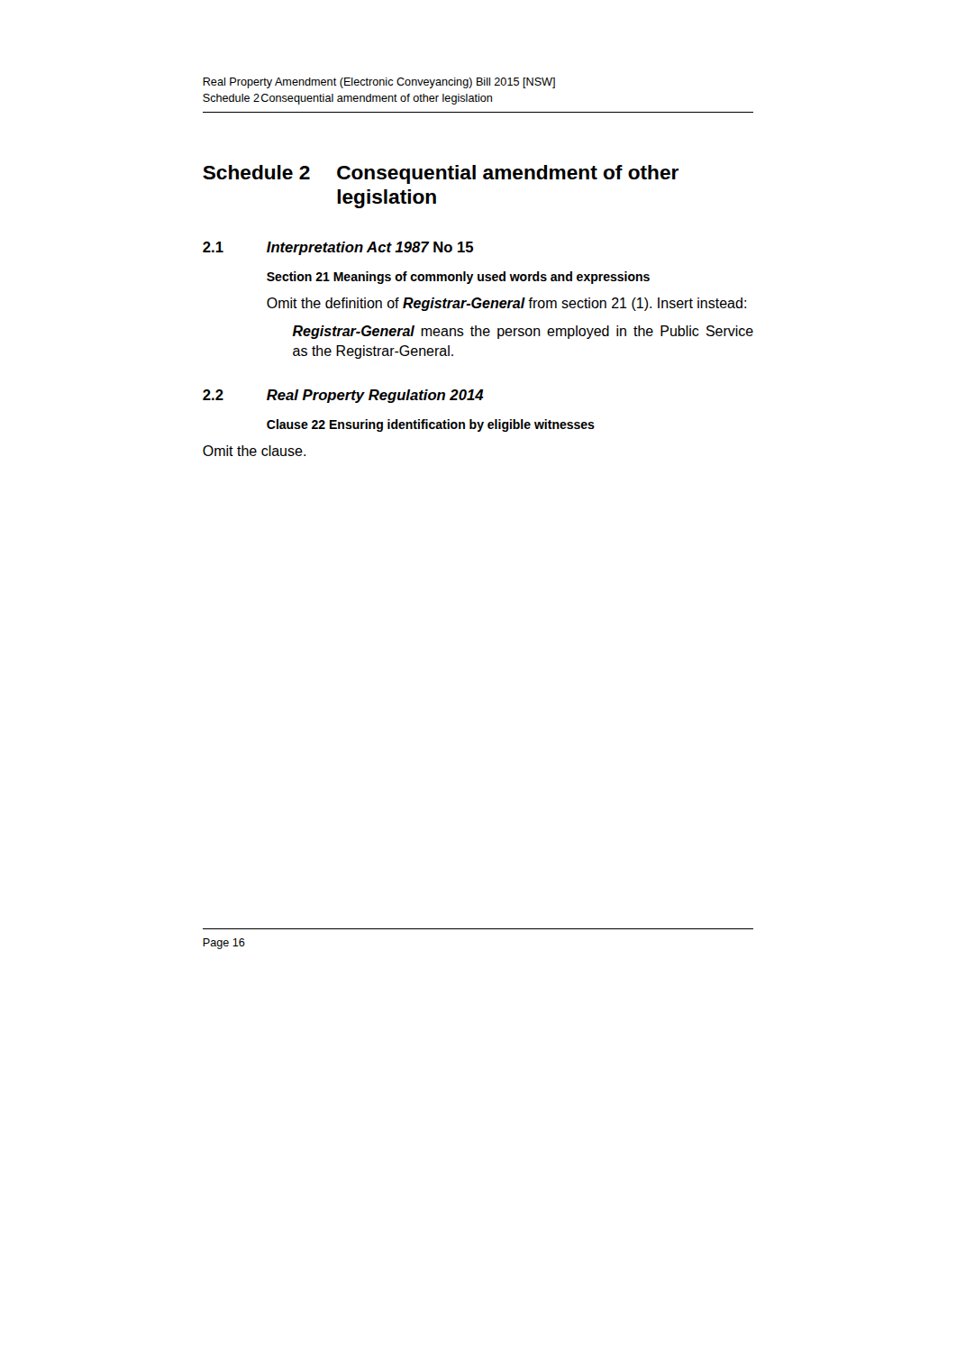Real Property Amendment (Electronic Conveyancing) Bill 2015 [NSW]
Schedule 2 Consequential amendment of other legislation
Schedule 2 Consequential amendment of other legislation
2.1 Interpretation Act 1987 No 15
Section 21 Meanings of commonly used words and expressions
Omit the definition of Registrar-General from section 21 (1). Insert instead:
Registrar-General means the person employed in the Public Service as the Registrar-General.
2.2 Real Property Regulation 2014
Clause 22 Ensuring identification by eligible witnesses
Omit the clause.
Page 16